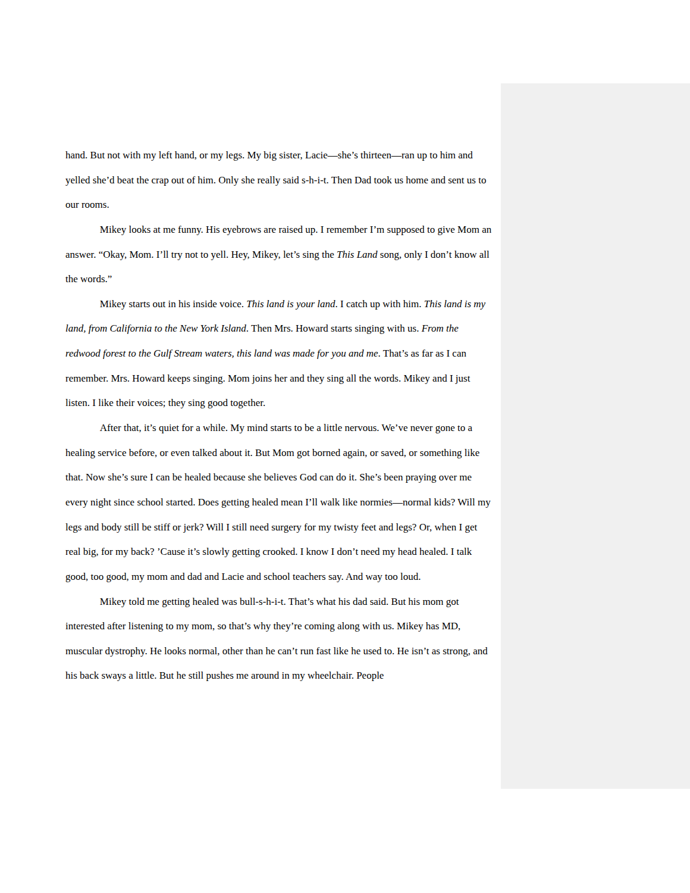hand. But not with my left hand, or my legs. My big sister, Lacie—she’s thirteen—ran up to him and yelled she’d beat the crap out of him. Only she really said s-h-i-t. Then Dad took us home and sent us to our rooms.
Mikey looks at me funny. His eyebrows are raised up. I remember I’m supposed to give Mom an answer. “Okay, Mom. I’ll try not to yell. Hey, Mikey, let’s sing the This Land song, only I don’t know all the words.”
Mikey starts out in his inside voice. This land is your land. I catch up with him. This land is my land, from California to the New York Island. Then Mrs. Howard starts singing with us. From the redwood forest to the Gulf Stream waters, this land was made for you and me. That’s as far as I can remember. Mrs. Howard keeps singing. Mom joins her and they sing all the words. Mikey and I just listen. I like their voices; they sing good together.
After that, it’s quiet for a while. My mind starts to be a little nervous. We’ve never gone to a healing service before, or even talked about it. But Mom got borned again, or saved, or something like that. Now she’s sure I can be healed because she believes God can do it. She’s been praying over me every night since school started. Does getting healed mean I’ll walk like normies—normal kids? Will my legs and body still be stiff or jerk? Will I still need surgery for my twisty feet and legs? Or, when I get real big, for my back? ’Cause it’s slowly getting crooked. I know I don’t need my head healed. I talk good, too good, my mom and dad and Lacie and school teachers say. And way too loud.
Mikey told me getting healed was bull-s-h-i-t. That’s what his dad said. But his mom got interested after listening to my mom, so that’s why they’re coming along with us. Mikey has MD, muscular dystrophy. He looks normal, other than he can’t run fast like he used to. He isn’t as strong, and his back sways a little. But he still pushes me around in my wheelchair. People